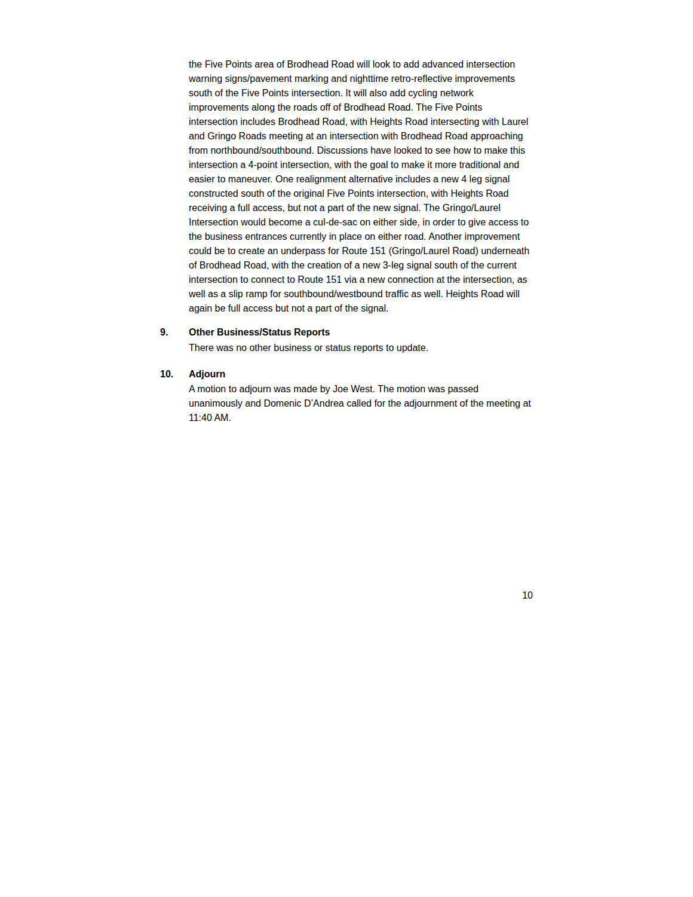the Five Points area of Brodhead Road will look to add advanced intersection warning signs/pavement marking and nighttime retro-reflective improvements south of the Five Points intersection. It will also add cycling network improvements along the roads off of Brodhead Road. The Five Points intersection includes Brodhead Road, with Heights Road intersecting with Laurel and Gringo Roads meeting at an intersection with Brodhead Road approaching from northbound/southbound. Discussions have looked to see how to make this intersection a 4-point intersection, with the goal to make it more traditional and easier to maneuver. One realignment alternative includes a new 4 leg signal constructed south of the original Five Points intersection, with Heights Road receiving a full access, but not a part of the new signal. The Gringo/Laurel Intersection would become a cul-de-sac on either side, in order to give access to the business entrances currently in place on either road. Another improvement could be to create an underpass for Route 151 (Gringo/Laurel Road) underneath of Brodhead Road, with the creation of a new 3-leg signal south of the current intersection to connect to Route 151 via a new connection at the intersection, as well as a slip ramp for southbound/westbound traffic as well. Heights Road will again be full access but not a part of the signal.
9.
Other Business/Status Reports
There was no other business or status reports to update.
10.
Adjourn
A motion to adjourn was made by Joe West. The motion was passed unanimously and Domenic D’Andrea called for the adjournment of the meeting at 11:40 AM.
10